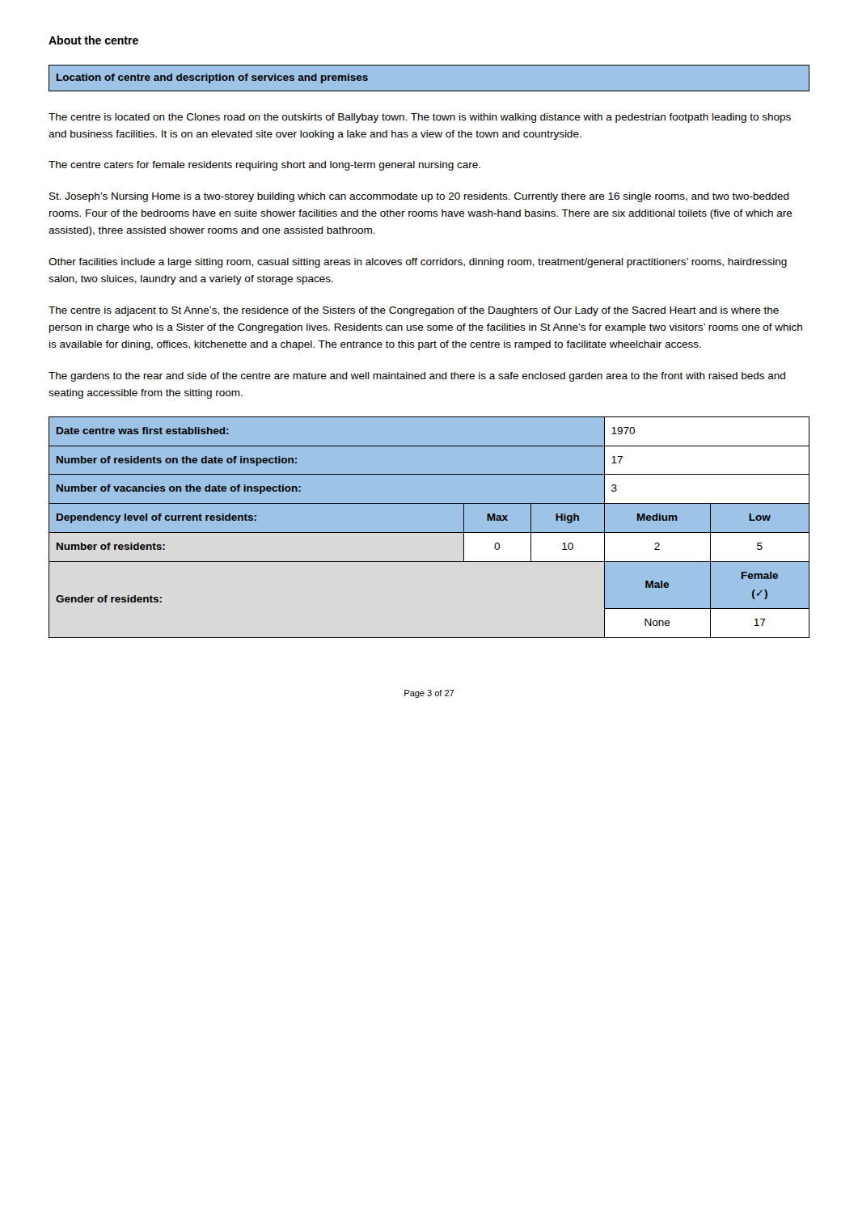About the centre
Location of centre and description of services and premises
The centre is located on the Clones road on the outskirts of Ballybay town. The town is within walking distance with a pedestrian footpath leading to shops and business facilities. It is on an elevated site over looking a lake and has a view of the town and countryside.
The centre caters for female residents requiring short and long-term general nursing care.
St. Joseph’s Nursing Home is a two-storey building which can accommodate up to 20 residents. Currently there are 16 single rooms, and two two-bedded rooms. Four of the bedrooms have en suite shower facilities and the other rooms have wash-hand basins. There are six additional toilets (five of which are assisted), three assisted shower rooms and one assisted bathroom.
Other facilities include a large sitting room, casual sitting areas in alcoves off corridors, dinning room, treatment/general practitioners’ rooms, hairdressing salon, two sluices, laundry and a variety of storage spaces.
The centre is adjacent to St Anne’s, the residence of the Sisters of the Congregation of the Daughters of Our Lady of the Sacred Heart and is where the person in charge who is a Sister of the Congregation lives. Residents can use some of the facilities in St Anne’s for example two visitors’ rooms one of which is available for dining, offices, kitchenette and a chapel. The entrance to this part of the centre is ramped to facilitate wheelchair access.
The gardens to the rear and side of the centre are mature and well maintained and there is a safe enclosed garden area to the front with raised beds and seating accessible from the sitting room.
| Date centre was first established: | 1970 |
| Number of residents on the date of inspection: | 17 |
| Number of vacancies on the date of inspection: | 3 |
| Dependency level of current residents: | Max | High | Medium | Low |
| Number of residents: | 0 | 10 | 2 | 5 |
| Gender of residents: | Male | Female ( ✓ ) |
| None | 17 |
Page 3 of 27